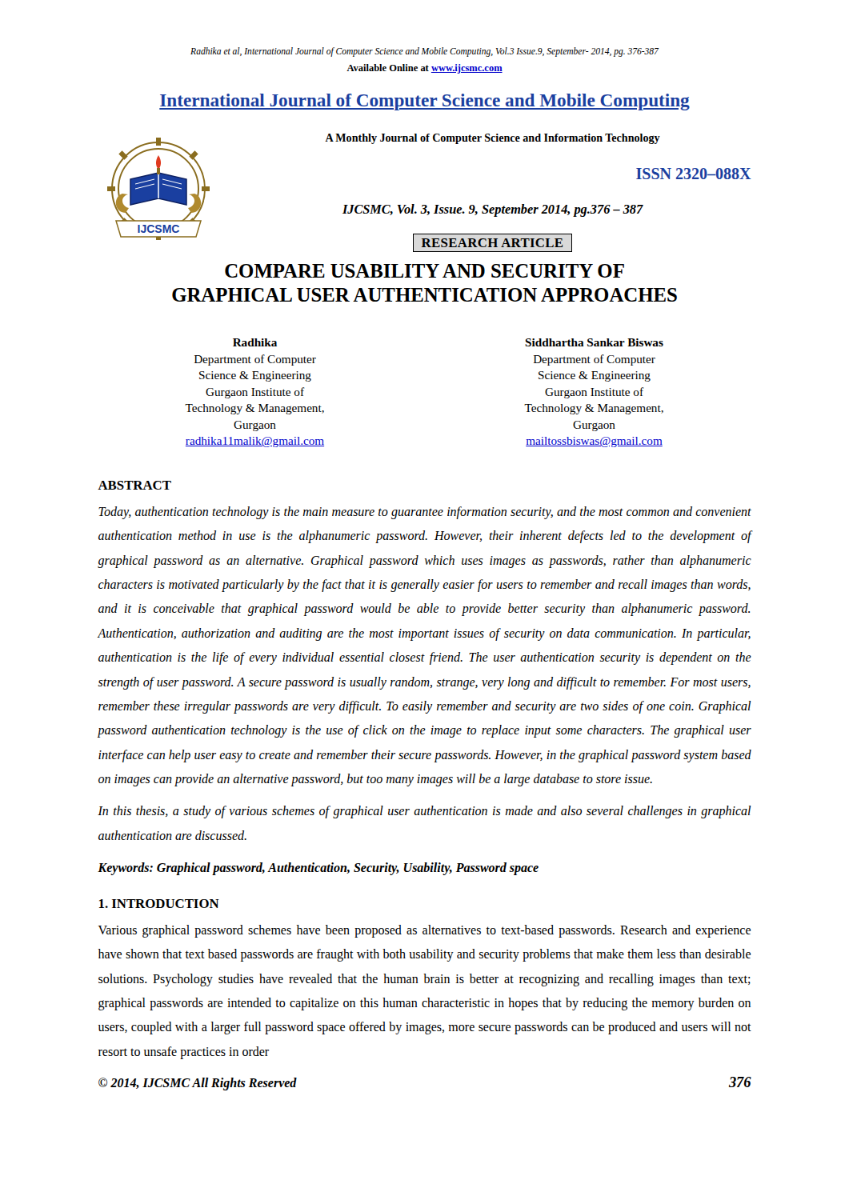Radhika et al, International Journal of Computer Science and Mobile Computing, Vol.3 Issue.9, September- 2014, pg. 376-387
Available Online at www.ijcsmc.com
International Journal of Computer Science and Mobile Computing
IJCSMC
A Monthly Journal of Computer Science and Information Technology
ISSN 2320–088X
IJCSMC, Vol. 3, Issue. 9, September 2014, pg.376 – 387
RESEARCH ARTICLE
COMPARE USABILITY AND SECURITY OF
GRAPHICAL USER AUTHENTICATION APPROACHES
Radhika
Department of Computer
Science & Engineering
Gurgaon Institute of
Technology & Management,
Gurgaon
radhika11malik@gmail.com
Siddhartha Sankar Biswas
Department of Computer
Science & Engineering
Gurgaon Institute of
Technology & Management,
Gurgaon
mailtossbiswas@gmail.com
ABSTRACT
Today, authentication technology is the main measure to guarantee information security, and the most common and convenient authentication method in use is the alphanumeric password. However, their inherent defects led to the development of graphical password as an alternative. Graphical password which uses images as passwords, rather than alphanumeric characters is motivated particularly by the fact that it is generally easier for users to remember and recall images than words, and it is conceivable that graphical password would be able to provide better security than alphanumeric password. Authentication, authorization and auditing are the most important issues of security on data communication. In particular, authentication is the life of every individual essential closest friend. The user authentication security is dependent on the strength of user password. A secure password is usually random, strange, very long and difficult to remember. For most users, remember these irregular passwords are very difficult. To easily remember and security are two sides of one coin. Graphical password authentication technology is the use of click on the image to replace input some characters. The graphical user interface can help user easy to create and remember their secure passwords. However, in the graphical password system based on images can provide an alternative password, but too many images will be a large database to store issue.
In this thesis, a study of various schemes of graphical user authentication is made and also several challenges in graphical authentication are discussed.
Keywords: Graphical password, Authentication, Security, Usability, Password space
1. INTRODUCTION
Various graphical password schemes have been proposed as alternatives to text-based passwords. Research and experience have shown that text based passwords are fraught with both usability and security problems that make them less than desirable solutions. Psychology studies have revealed that the human brain is better at recognizing and recalling images than text; graphical passwords are intended to capitalize on this human characteristic in hopes that by reducing the memory burden on users, coupled with a larger full password space offered by images, more secure passwords can be produced and users will not resort to unsafe practices in order
© 2014, IJCSMC All Rights Reserved 376